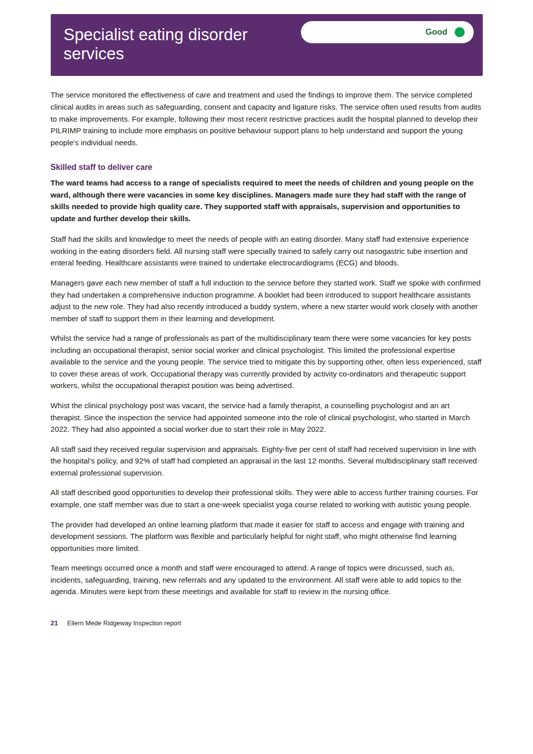Good
Specialist eating disorder services
The service monitored the effectiveness of care and treatment and used the findings to improve them. The service completed clinical audits in areas such as safeguarding, consent and capacity and ligature risks. The service often used results from audits to make improvements. For example, following their most recent restrictive practices audit the hospital planned to develop their PILRIMP training to include more emphasis on positive behaviour support plans to help understand and support the young people's individual needs.
Skilled staff to deliver care
The ward teams had access to a range of specialists required to meet the needs of children and young people on the ward, although there were vacancies in some key disciplines. Managers made sure they had staff with the range of skills needed to provide high quality care. They supported staff with appraisals, supervision and opportunities to update and further develop their skills.
Staff had the skills and knowledge to meet the needs of people with an eating disorder. Many staff had extensive experience working in the eating disorders field. All nursing staff were specially trained to safely carry out nasogastric tube insertion and enteral feeding. Healthcare assistants were trained to undertake electrocardiograms (ECG) and bloods.
Managers gave each new member of staff a full induction to the service before they started work. Staff we spoke with confirmed they had undertaken a comprehensive induction programme. A booklet had been introduced to support healthcare assistants adjust to the new role. They had also recently introduced a buddy system, where a new starter would work closely with another member of staff to support them in their learning and development.
Whilst the service had a range of professionals as part of the multidisciplinary team there were some vacancies for key posts including an occupational therapist, senior social worker and clinical psychologist. This limited the professional expertise available to the service and the young people. The service tried to mitigate this by supporting other, often less experienced, staff to cover these areas of work. Occupational therapy was currently provided by activity co-ordinators and therapeutic support workers, whilst the occupational therapist position was being advertised.
Whist the clinical psychology post was vacant, the service had a family therapist, a counselling psychologist and an art therapist. Since the inspection the service had appointed someone into the role of clinical psychologist, who started in March 2022. They had also appointed a social worker due to start their role in May 2022.
All staff said they received regular supervision and appraisals. Eighty-five per cent of staff had received supervision in line with the hospital's policy, and 92% of staff had completed an appraisal in the last 12 months. Several multidisciplinary staff received external professional supervision.
All staff described good opportunities to develop their professional skills. They were able to access further training courses. For example, one staff member was due to start a one-week specialist yoga course related to working with autistic young people.
The provider had developed an online learning platform that made it easier for staff to access and engage with training and development sessions. The platform was flexible and particularly helpful for night staff, who might otherwise find learning opportunities more limited.
Team meetings occurred once a month and staff were encouraged to attend. A range of topics were discussed, such as, incidents, safeguarding, training, new referrals and any updated to the environment. All staff were able to add topics to the agenda. Minutes were kept from these meetings and available for staff to review in the nursing office.
21 Ellern Mede Ridgeway Inspection report